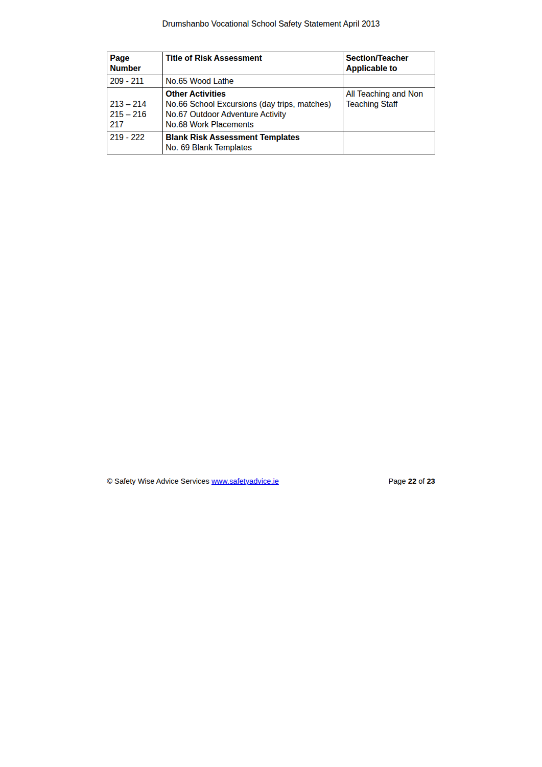Drumshanbo Vocational School Safety Statement April 2013
| Page Number | Title of Risk Assessment | Section/Teacher Applicable to |
| --- | --- | --- |
| 209 - 211 | No.65 Wood Lathe | |
| 213 – 214 215 – 216 217 | Other Activities No.66 School Excursions (day trips, matches) No.67 Outdoor Adventure Activity No.68 Work Placements | All Teaching and Non Teaching Staff |
| 219 - 222 | Blank Risk Assessment Templates No. 69 Blank Templates | |
© Safety Wise Advice Services www.safetyadvice.ie
Page 22 of 23